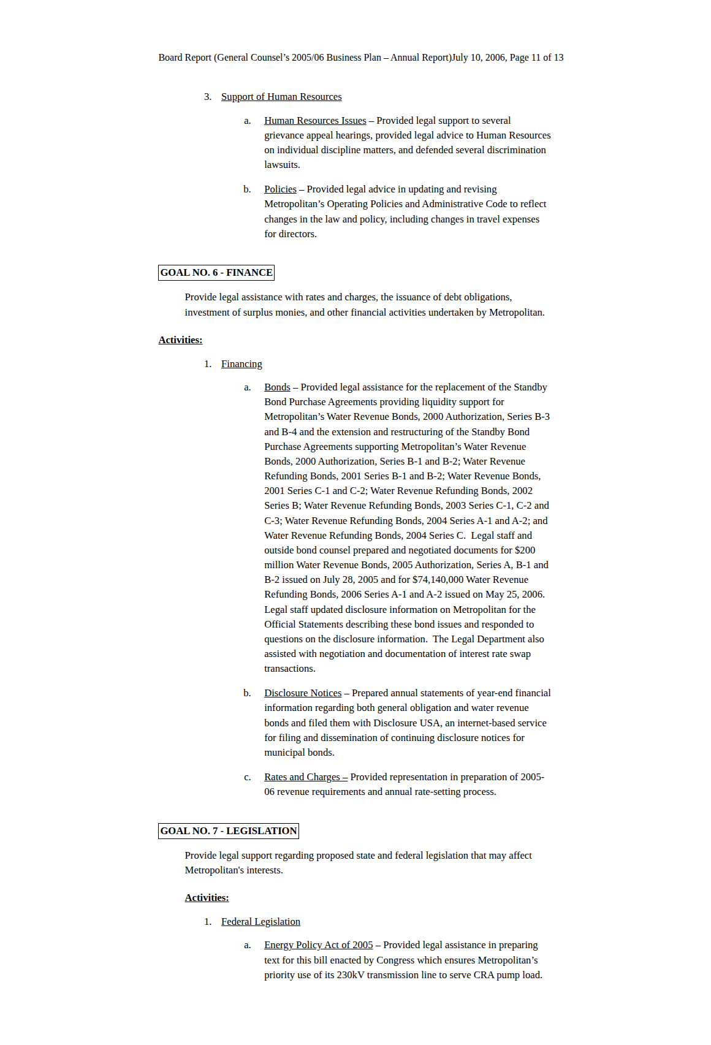Board Report (General Counsel’s 2005/06 Business Plan – Annual Report)
July 10, 2006, Page 11 of 13
Support of Human Resources
Human Resources Issues – Provided legal support to several grievance appeal hearings, provided legal advice to Human Resources on individual discipline matters, and defended several discrimination lawsuits.
Policies – Provided legal advice in updating and revising Metropolitan’s Operating Policies and Administrative Code to reflect changes in the law and policy, including changes in travel expenses for directors.
GOAL NO. 6 - FINANCE
Provide legal assistance with rates and charges, the issuance of debt obligations, investment of surplus monies, and other financial activities undertaken by Metropolitan.
Activities:
Financing
Bonds – Provided legal assistance for the replacement of the Standby Bond Purchase Agreements providing liquidity support for Metropolitan’s Water Revenue Bonds, 2000 Authorization, Series B-3 and B-4 and the extension and restructuring of the Standby Bond Purchase Agreements supporting Metropolitan’s Water Revenue Bonds, 2000 Authorization, Series B-1 and B-2; Water Revenue Refunding Bonds, 2001 Series B-1 and B-2; Water Revenue Bonds, 2001 Series C-1 and C-2; Water Revenue Refunding Bonds, 2002 Series B; Water Revenue Refunding Bonds, 2003 Series C-1, C-2 and C-3; Water Revenue Refunding Bonds, 2004 Series A-1 and A-2; and Water Revenue Refunding Bonds, 2004 Series C. Legal staff and outside bond counsel prepared and negotiated documents for $200 million Water Revenue Bonds, 2005 Authorization, Series A, B-1 and B-2 issued on July 28, 2005 and for $74,140,000 Water Revenue Refunding Bonds, 2006 Series A-1 and A-2 issued on May 25, 2006. Legal staff updated disclosure information on Metropolitan for the Official Statements describing these bond issues and responded to questions on the disclosure information. The Legal Department also assisted with negotiation and documentation of interest rate swap transactions.
Disclosure Notices – Prepared annual statements of year-end financial information regarding both general obligation and water revenue bonds and filed them with Disclosure USA, an internet-based service for filing and dissemination of continuing disclosure notices for municipal bonds.
Rates and Charges – Provided representation in preparation of 2005-06 revenue requirements and annual rate-setting process.
GOAL NO. 7 - LEGISLATION
Provide legal support regarding proposed state and federal legislation that may affect Metropolitan's interests.
Activities:
Federal Legislation
Energy Policy Act of 2005 – Provided legal assistance in preparing text for this bill enacted by Congress which ensures Metropolitan’s priority use of its 230kV transmission line to serve CRA pump load.